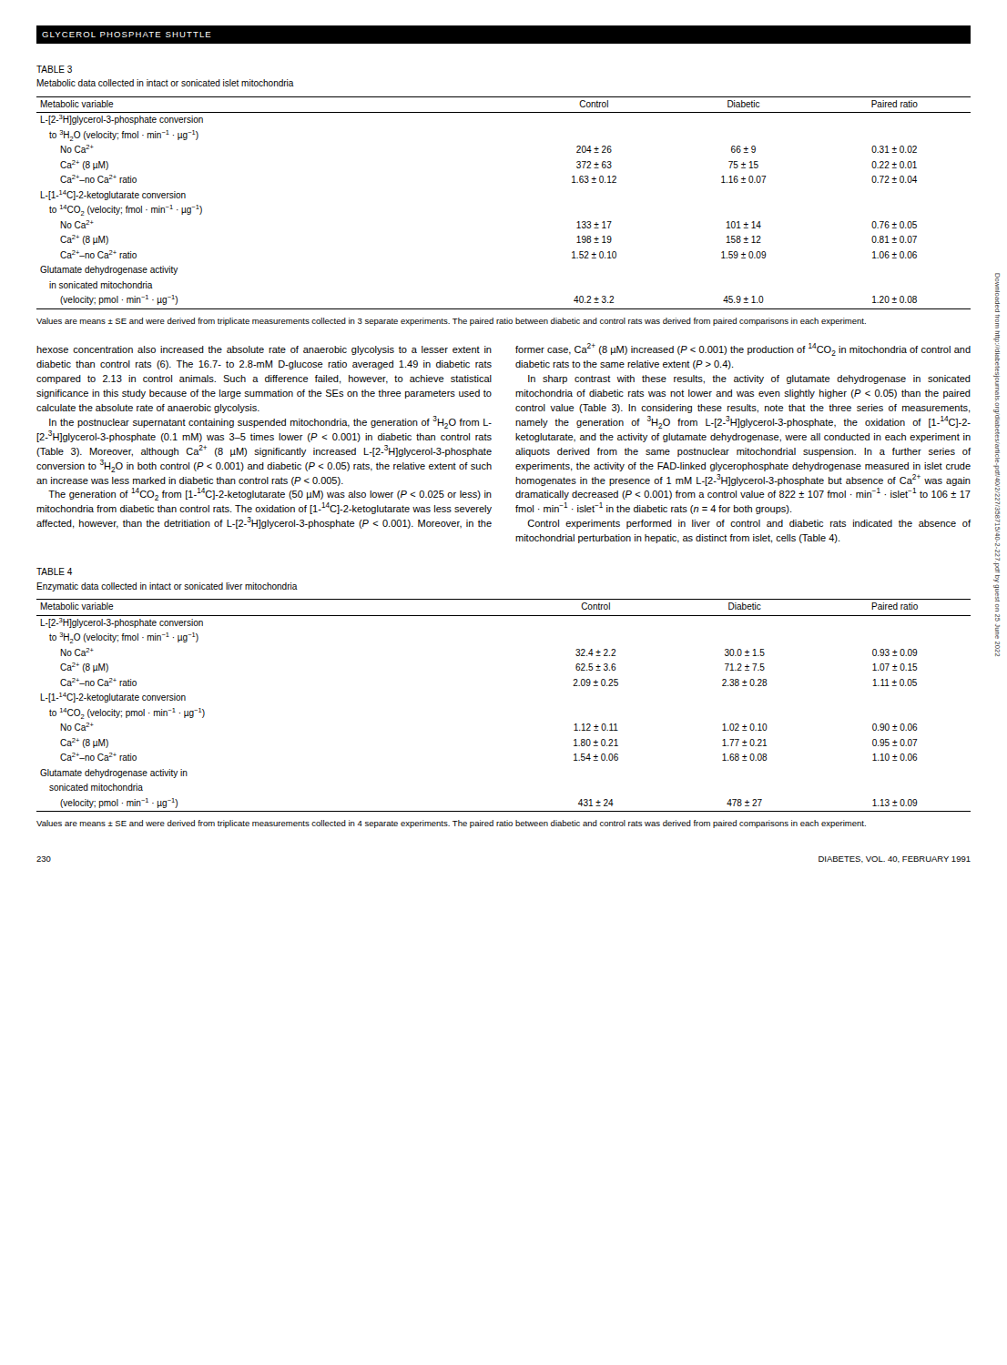GLYCEROL PHOSPHATE SHUTTLE
Downloaded from http://diabetesjournals.org/diabetes/article-pdf/40/2/227/358715/40-2-227.pdf by guest on 25 June 2022
TABLE 3
Metabolic data collected in intact or sonicated islet mitochondria
| Metabolic variable | Control | Diabetic | Paired ratio |
| --- | --- | --- | --- |
| L-[2- 3 H]glycerol-3-phosphate conversion | | | |
| to 3 H 2 O (velocity; fmol · min −1 · µg −1 ) | | | |
| No Ca 2+ | 204 ± 26 | 66 ± 9 | 0.31 ± 0.02 |
| Ca 2+ (8 µM) | 372 ± 63 | 75 ± 15 | 0.22 ± 0.01 |
| Ca 2+ –no Ca 2+ ratio | 1.63 ± 0.12 | 1.16 ± 0.07 | 0.72 ± 0.04 |
| L-[1- 14 C]-2-ketoglutarate conversion | | | |
| to 14 CO 2 (velocity; fmol · min −1 · µg −1 ) | | | |
| No Ca 2+ | 133 ± 17 | 101 ± 14 | 0.76 ± 0.05 |
| Ca 2+ (8 µM) | 198 ± 19 | 158 ± 12 | 0.81 ± 0.07 |
| Ca 2+ –no Ca 2+ ratio | 1.52 ± 0.10 | 1.59 ± 0.09 | 1.06 ± 0.06 |
| Glutamate dehydrogenase activity | | | |
| in sonicated mitochondria | | | |
| (velocity; pmol · min −1 · µg −1 ) | 40.2 ± 3.2 | 45.9 ± 1.0 | 1.20 ± 0.08 |
Values are means ± SE and were derived from triplicate measurements collected in 3 separate experiments. The paired ratio between diabetic and control rats was derived from paired comparisons in each experiment.
hexose concentration also increased the absolute rate of anaerobic glycolysis to a lesser extent in diabetic than control rats (6). The 16.7- to 2.8-mM D-glucose ratio averaged 1.49 in diabetic rats compared to 2.13 in control animals. Such a difference failed, however, to achieve statistical significance in this study because of the large summation of the SEs on the three parameters used to calculate the absolute rate of anaerobic glycolysis.
In the postnuclear supernatant containing suspended mitochondria, the generation of 3H2O from L-[2-3H]glycerol-3-phosphate (0.1 mM) was 3–5 times lower (P < 0.001) in diabetic than control rats (Table 3). Moreover, although Ca2+ (8 µM) significantly increased L-[2-3H]glycerol-3-phosphate conversion to 3H2O in both control (P < 0.001) and diabetic (P < 0.05) rats, the relative extent of such an increase was less marked in diabetic than control rats (P < 0.005).
The generation of 14CO2 from [1-14C]-2-ketoglutarate (50 µM) was also lower (P < 0.025 or less) in mitochondria from diabetic than control rats. The oxidation of [1-14C]-2-ketoglutarate was less severely affected, however, than the detritiation of L-[2-3H]glycerol-3-phosphate (P < 0.001). Moreover, in the former case, Ca2+ (8 µM) increased (P < 0.001) the production of 14CO2 in mitochondria of control and diabetic rats to the same relative extent (P > 0.4).
In sharp contrast with these results, the activity of glutamate dehydrogenase in sonicated mitochondria of diabetic rats was not lower and was even slightly higher (P < 0.05) than the paired control value (Table 3). In considering these results, note that the three series of measurements, namely the generation of 3H2O from L-[2-3H]glycerol-3-phosphate, the oxidation of [1-14C]-2-ketoglutarate, and the activity of glutamate dehydrogenase, were all conducted in each experiment in aliquots derived from the same postnuclear mitochondrial suspension. In a further series of experiments, the activity of the FAD-linked glycerophosphate dehydrogenase measured in islet crude homogenates in the presence of 1 mM L-[2-3H]glycerol-3-phosphate but absence of Ca2+ was again dramatically decreased (P < 0.001) from a control value of 822 ± 107 fmol · min−1 · islet−1 to 106 ± 17 fmol · min−1 · islet−1 in the diabetic rats (n = 4 for both groups).
Control experiments performed in liver of control and diabetic rats indicated the absence of mitochondrial perturbation in hepatic, as distinct from islet, cells (Table 4).
TABLE 4
Enzymatic data collected in intact or sonicated liver mitochondria
| Metabolic variable | Control | Diabetic | Paired ratio |
| --- | --- | --- | --- |
| L-[2- 3 H]glycerol-3-phosphate conversion | | | |
| to 3 H 2 O (velocity; fmol · min −1 · µg −1 ) | | | |
| No Ca 2+ | 32.4 ± 2.2 | 30.0 ± 1.5 | 0.93 ± 0.09 |
| Ca 2+ (8 µM) | 62.5 ± 3.6 | 71.2 ± 7.5 | 1.07 ± 0.15 |
| Ca 2+ –no Ca 2+ ratio | 2.09 ± 0.25 | 2.38 ± 0.28 | 1.11 ± 0.05 |
| L-[1- 14 C]-2-ketoglutarate conversion | | | |
| to 14 CO 2 (velocity; pmol · min −1 · µg −1 ) | | | |
| No Ca 2+ | 1.12 ± 0.11 | 1.02 ± 0.10 | 0.90 ± 0.06 |
| Ca 2+ (8 µM) | 1.80 ± 0.21 | 1.77 ± 0.21 | 0.95 ± 0.07 |
| Ca 2+ –no Ca 2+ ratio | 1.54 ± 0.06 | 1.68 ± 0.08 | 1.10 ± 0.06 |
| Glutamate dehydrogenase activity in | | | |
| sonicated mitochondria | | | |
| (velocity; pmol · min −1 · µg −1 ) | 431 ± 24 | 478 ± 27 | 1.13 ± 0.09 |
Values are means ± SE and were derived from triplicate measurements collected in 4 separate experiments. The paired ratio between diabetic and control rats was derived from paired comparisons in each experiment.
230 DIABETES, VOL. 40, FEBRUARY 1991